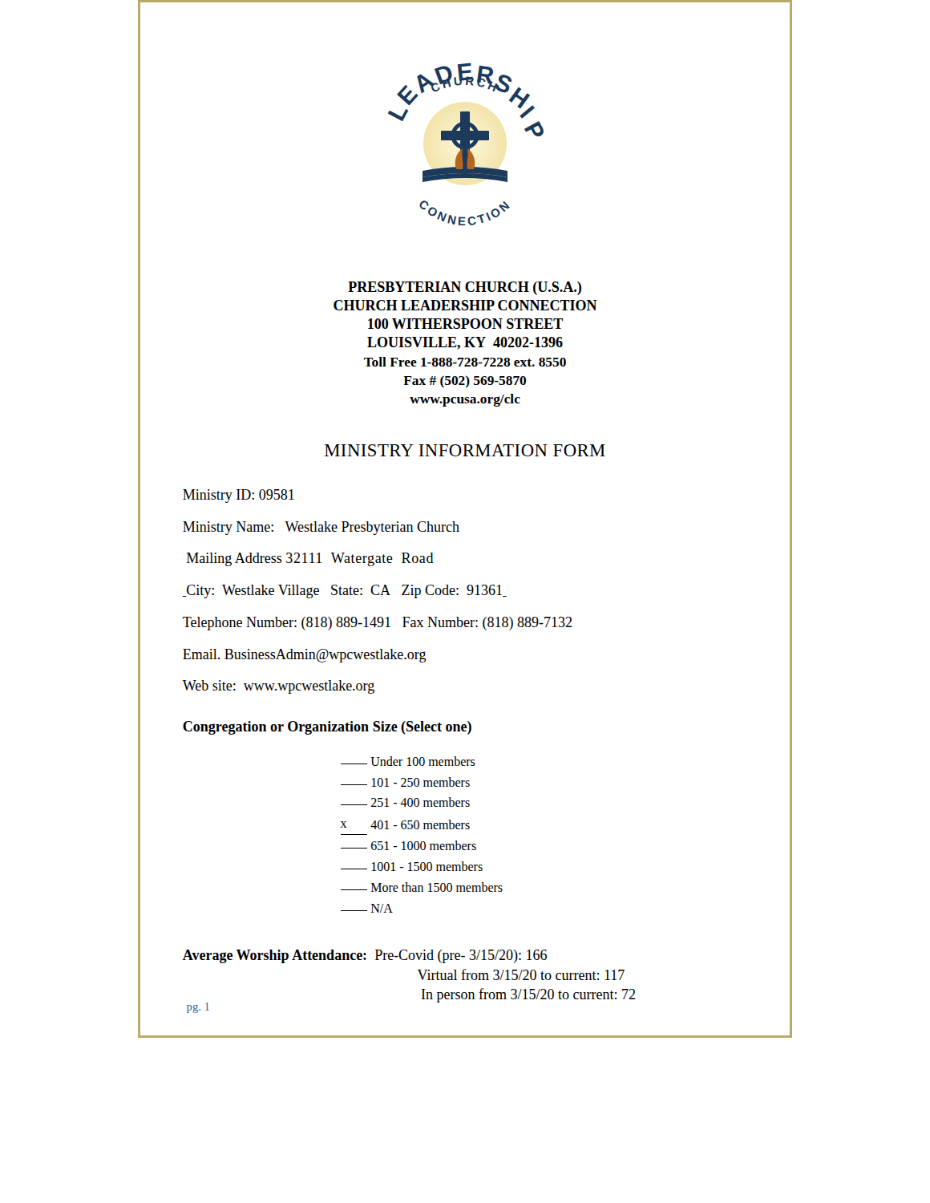CHURCH L E A D E R S H I P CONNECTION
PRESBYTERIAN CHURCH (U.S.A.)
CHURCH LEADERSHIP CONNECTION
100 WITHERSPOON STREET
LOUISVILLE, KY 40202-1396
Toll Free 1-888-728-7228 ext. 8550
Fax # (502) 569-5870
www.pcusa.org/clc
MINISTRY INFORMATION FORM
Ministry ID: 09581
Ministry Name: Westlake Presbyterian Church
Mailing Address 32111 Watergate Road
City: Westlake Village State: CA Zip Code: 91361
Telephone Number: (818) 889-1491 Fax Number: (818) 889-7132
Email. BusinessAdmin@wpcwestlake.org
Web site: www.wpcwestlake.org
Congregation or Organization Size (Select one)
Under 100 members
101 - 250 members
251 - 400 members
x401 - 650 members
651 - 1000 members
1001 - 1500 members
More than 1500 members
N/A
Average Worship Attendance: Pre-Covid (pre- 3/15/20): 166
Virtual from 3/15/20 to current: 117
In person from 3/15/20 to current: 72
pg. 1